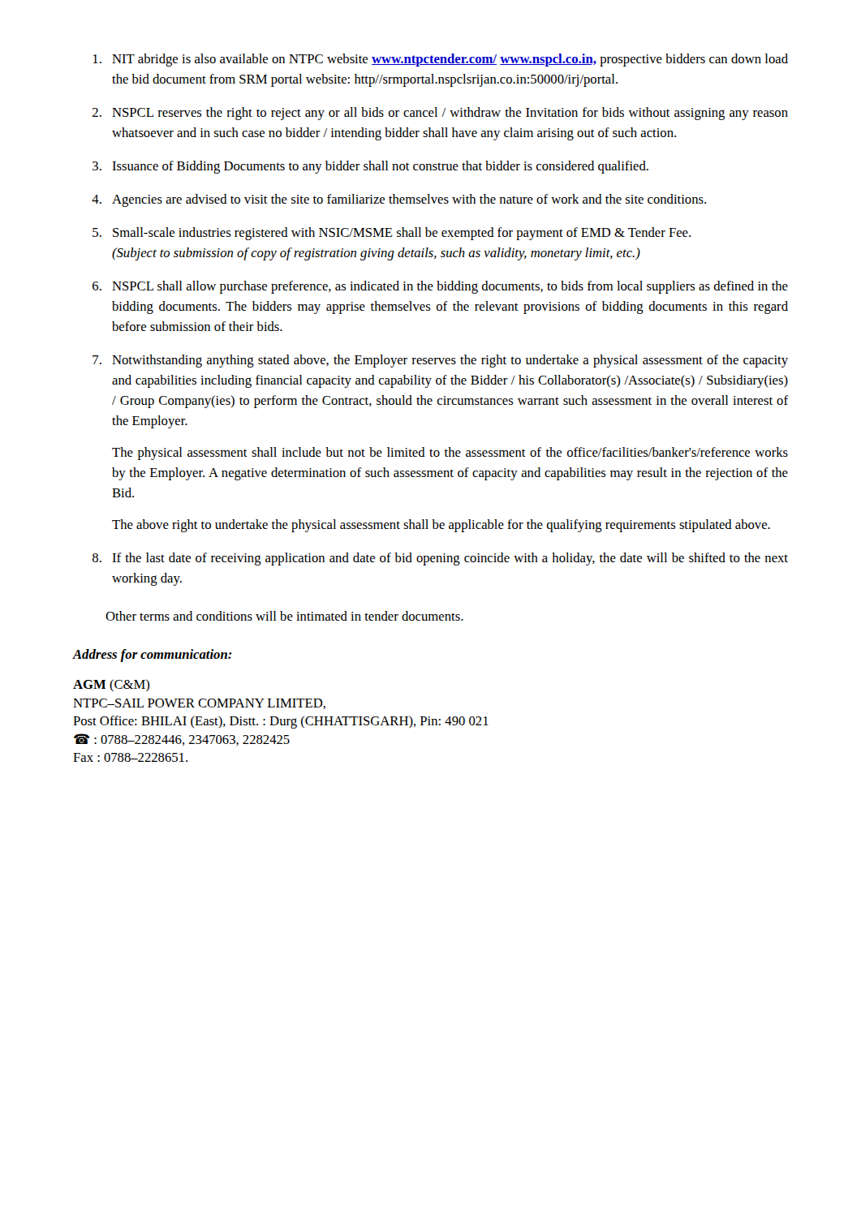NIT abridge is also available on NTPC website www.ntpctender.com/ www.nspcl.co.in, prospective bidders can down load the bid document from SRM portal website: http//srmportal.nspclsrijan.co.in:50000/irj/portal.
NSPCL reserves the right to reject any or all bids or cancel / withdraw the Invitation for bids without assigning any reason whatsoever and in such case no bidder / intending bidder shall have any claim arising out of such action.
Issuance of Bidding Documents to any bidder shall not construe that bidder is considered qualified.
Agencies are advised to visit the site to familiarize themselves with the nature of work and the site conditions.
Small-scale industries registered with NSIC/MSME shall be exempted for payment of EMD & Tender Fee.
(Subject to submission of copy of registration giving details, such as validity, monetary limit, etc.)
NSPCL shall allow purchase preference, as indicated in the bidding documents, to bids from local suppliers as defined in the bidding documents. The bidders may apprise themselves of the relevant provisions of bidding documents in this regard before submission of their bids.
Notwithstanding anything stated above, the Employer reserves the right to undertake a physical assessment of the capacity and capabilities including financial capacity and capability of the Bidder / his Collaborator(s) /Associate(s) / Subsidiary(ies) / Group Company(ies) to perform the Contract, should the circumstances warrant such assessment in the overall interest of the Employer.
The physical assessment shall include but not be limited to the assessment of the office/facilities/banker's/reference works by the Employer. A negative determination of such assessment of capacity and capabilities may result in the rejection of the Bid.
The above right to undertake the physical assessment shall be applicable for the qualifying requirements stipulated above.
If the last date of receiving application and date of bid opening coincide with a holiday, the date will be shifted to the next working day.
Other terms and conditions will be intimated in tender documents.
Address for communication:
AGM (C&M)
NTPC–SAIL POWER COMPANY LIMITED,
Post Office: BHILAI (East), Distt. : Durg (CHHATTISGARH), Pin: 490 021
☎ : 0788–2282446, 2347063, 2282425
Fax : 0788–2228651.